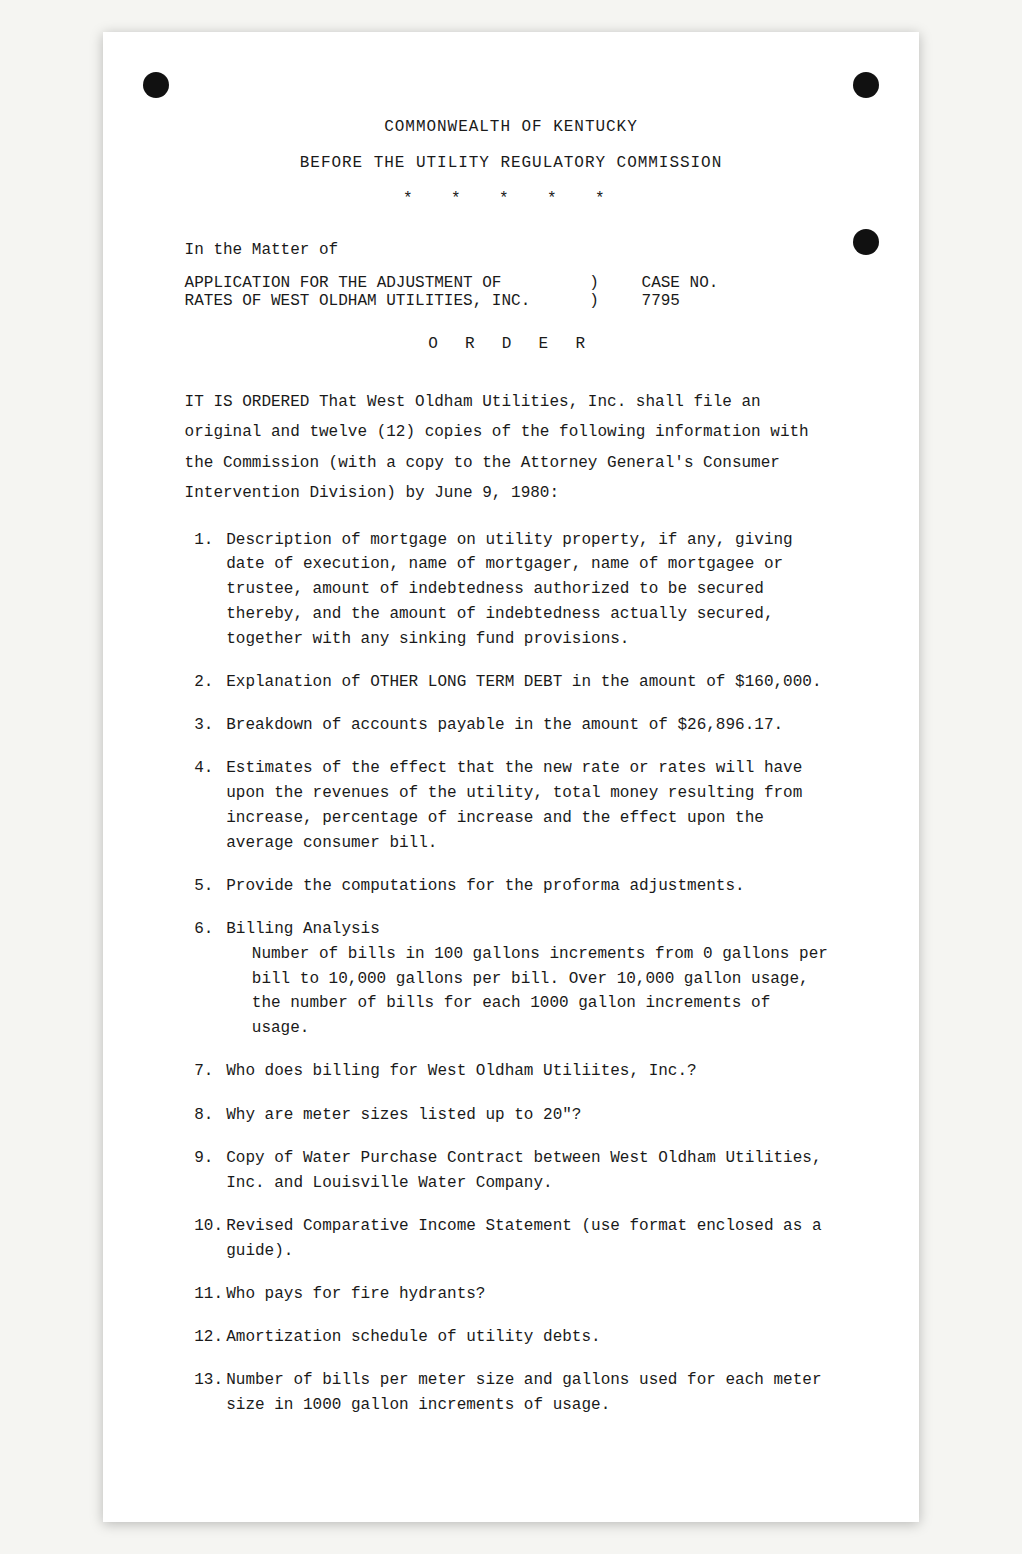COMMONWEALTH OF KENTUCKY
BEFORE THE UTILITY REGULATORY COMMISSION
* * * * *
In the Matter of
| APPLICATION FOR THE ADJUSTMENT OF | ) | CASE NO. |
| RATES OF WEST OLDHAM UTILITIES, INC. | ) | 7795 |
O R D E R
IT IS ORDERED That West Oldham Utilities, Inc. shall file an original and twelve (12) copies of the following information with the Commission (with a copy to the Attorney General's Consumer Intervention Division) by June 9, 1980:
Description of mortgage on utility property, if any, giving date of execution, name of mortgager, name of mortgagee or trustee, amount of indebtedness authorized to be secured thereby, and the amount of indebtedness actually secured, together with any sinking fund provisions.
Explanation of OTHER LONG TERM DEBT in the amount of $160,000.
Breakdown of accounts payable in the amount of $26,896.17.
Estimates of the effect that the new rate or rates will have upon the revenues of the utility, total money resulting from increase, percentage of increase and the effect upon the average consumer bill.
Provide the computations for the proforma adjustments.
Billing Analysis Number of bills in 100 gallons increments from 0 gallons per bill to 10,000 gallons per bill. Over 10,000 gallon usage, the number of bills for each 1000 gallon increments of usage.
Who does billing for West Oldham Utiliites, Inc.?
Why are meter sizes listed up to 20"?
Copy of Water Purchase Contract between West Oldham Utilities, Inc. and Louisville Water Company.
Revised Comparative Income Statement (use format enclosed as a guide).
Who pays for fire hydrants?
Amortization schedule of utility debts.
Number of bills per meter size and gallons used for each meter size in 1000 gallon increments of usage.